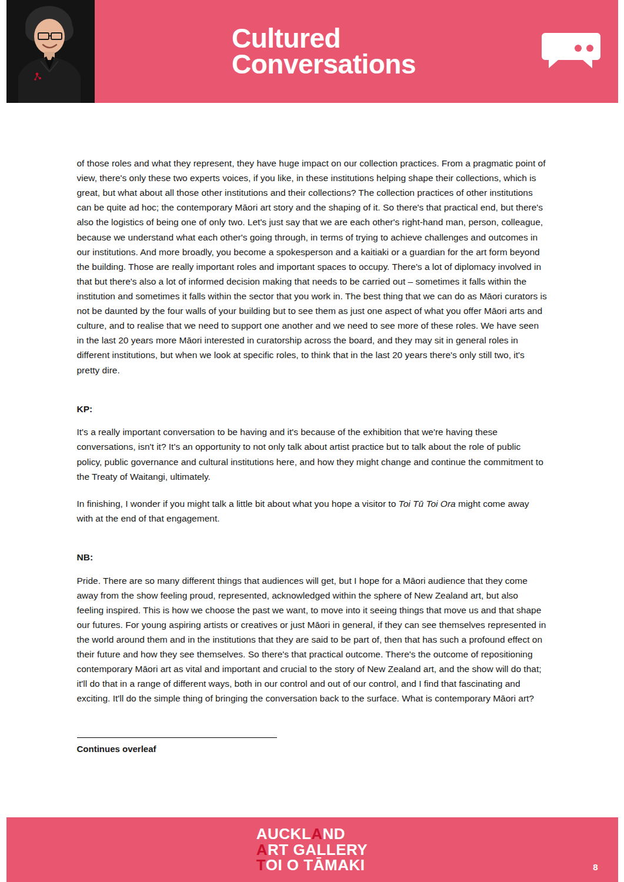Cultured
Conversations
of those roles and what they represent, they have huge impact on our collection practices. From a pragmatic point of view, there's only these two experts voices, if you like, in these institutions helping shape their collections, which is great, but what about all those other institutions and their collections? The collection practices of other institutions can be quite ad hoc; the contemporary Māori art story and the shaping of it. So there's that practical end, but there's also the logistics of being one of only two. Let's just say that we are each other's right-hand man, person, colleague, because we understand what each other's going through, in terms of trying to achieve challenges and outcomes in our institutions. And more broadly, you become a spokesperson and a kaitiaki or a guardian for the art form beyond the building. Those are really important roles and important spaces to occupy. There's a lot of diplomacy involved in that but there's also a lot of informed decision making that needs to be carried out – sometimes it falls within the institution and sometimes it falls within the sector that you work in. The best thing that we can do as Māori curators is not be daunted by the four walls of your building but to see them as just one aspect of what you offer Māori arts and culture, and to realise that we need to support one another and we need to see more of these roles. We have seen in the last 20 years more Māori interested in curatorship across the board, and they may sit in general roles in different institutions, but when we look at specific roles, to think that in the last 20 years there's only still two, it's pretty dire.
KP:
It's a really important conversation to be having and it's because of the exhibition that we're having these conversations, isn't it? It's an opportunity to not only talk about artist practice but to talk about the role of public policy, public governance and cultural institutions here, and how they might change and continue the commitment to the Treaty of Waitangi, ultimately.
In finishing, I wonder if you might talk a little bit about what you hope a visitor to Toi Tū Toi Ora might come away with at the end of that engagement.
NB:
Pride. There are so many different things that audiences will get, but I hope for a Māori audience that they come away from the show feeling proud, represented, acknowledged within the sphere of New Zealand art, but also feeling inspired. This is how we choose the past we want, to move into it seeing things that move us and that shape our futures. For young aspiring artists or creatives or just Māori in general, if they can see themselves represented in the world around them and in the institutions that they are said to be part of, then that has such a profound effect on their future and how they see themselves. So there's that practical outcome. There's the outcome of repositioning contemporary Māori art as vital and important and crucial to the story of New Zealand art, and the show will do that; it'll do that in a range of different ways, both in our control and out of our control, and I find that fascinating and exciting. It'll do the simple thing of bringing the conversation back to the surface. What is contemporary Māori art?
Continues overleaf
AUCKLAND
ART GALLERY
TOI O TĀMAKI
8